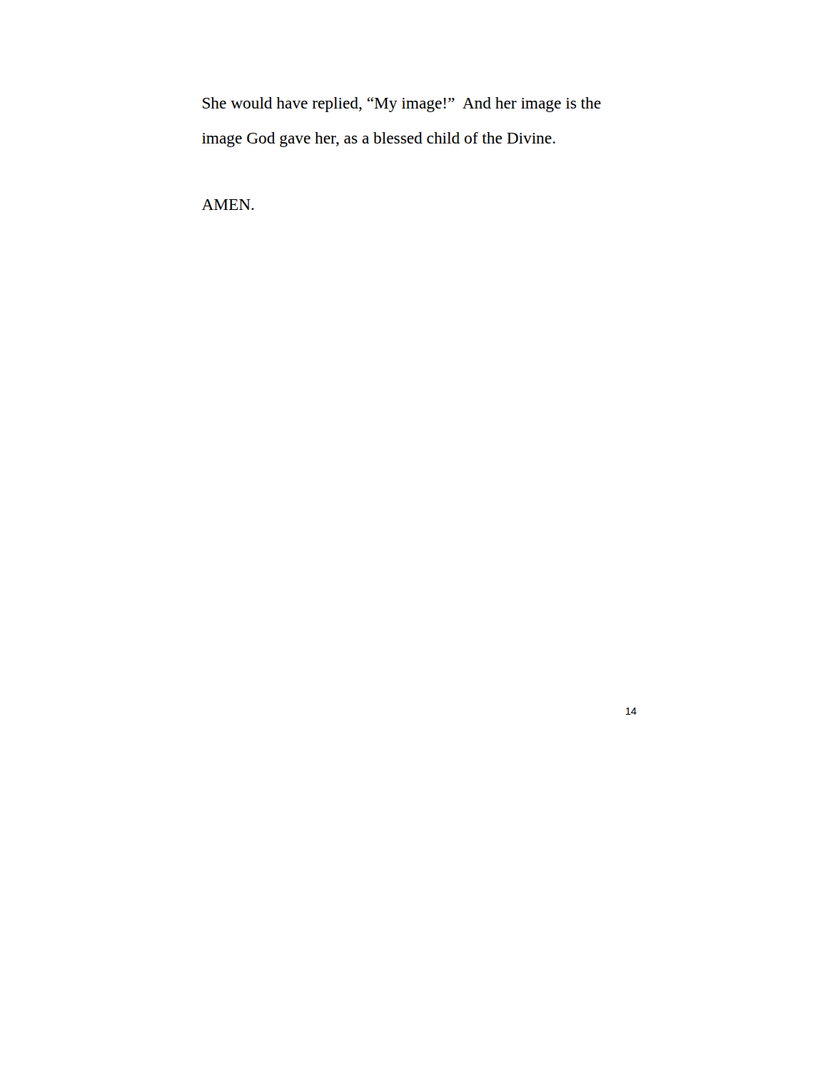She would have replied, “My image!” And her image is the image God gave her, as a blessed child of the Divine.
AMEN.
14